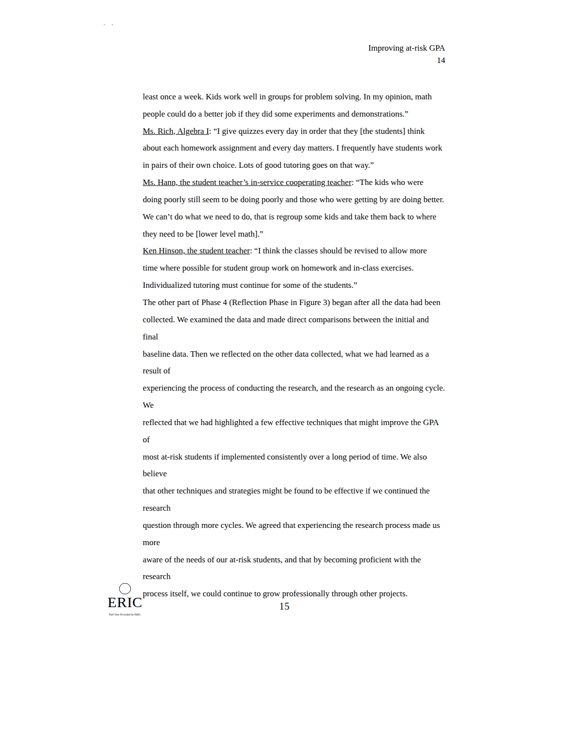. .
Improving at-risk GPA 14
least once a week. Kids work well in groups for problem solving. In my opinion, math
people could do a better job if they did some experiments and demonstrations.”
Ms. Rich, Algebra I: “I give quizzes every day in order that they [the students] think
about each homework assignment and every day matters. I frequently have students work
in pairs of their own choice. Lots of good tutoring goes on that way.”
Ms. Hann, the student teacher’s in-service cooperating teacher: “The kids who were
doing poorly still seem to be doing poorly and those who were getting by are doing better.
We can’t do what we need to do, that is regroup some kids and take them back to where
they need to be [lower level math].”
Ken Hinson, the student teacher: “I think the classes should be revised to allow more
time where possible for student group work on homework and in-class exercises.
Individualized tutoring must continue for some of the students.”
The other part of Phase 4 (Reflection Phase in Figure 3) began after all the data had been
collected. We examined the data and made direct comparisons between the initial and final
baseline data. Then we reflected on the other data collected, what we had learned as a result of
experiencing the process of conducting the research, and the research as an ongoing cycle. We
reflected that we had highlighted a few effective techniques that might improve the GPA of
most at-risk students if implemented consistently over a long period of time. We also believe
that other techniques and strategies might be found to be effective if we continued the research
question through more cycles. We agreed that experiencing the research process made us more
aware of the needs of our at-risk students, and that by becoming proficient with the research
process itself, we could continue to grow professionally through other projects.
ERIC Full Text Provided by ERIC
15